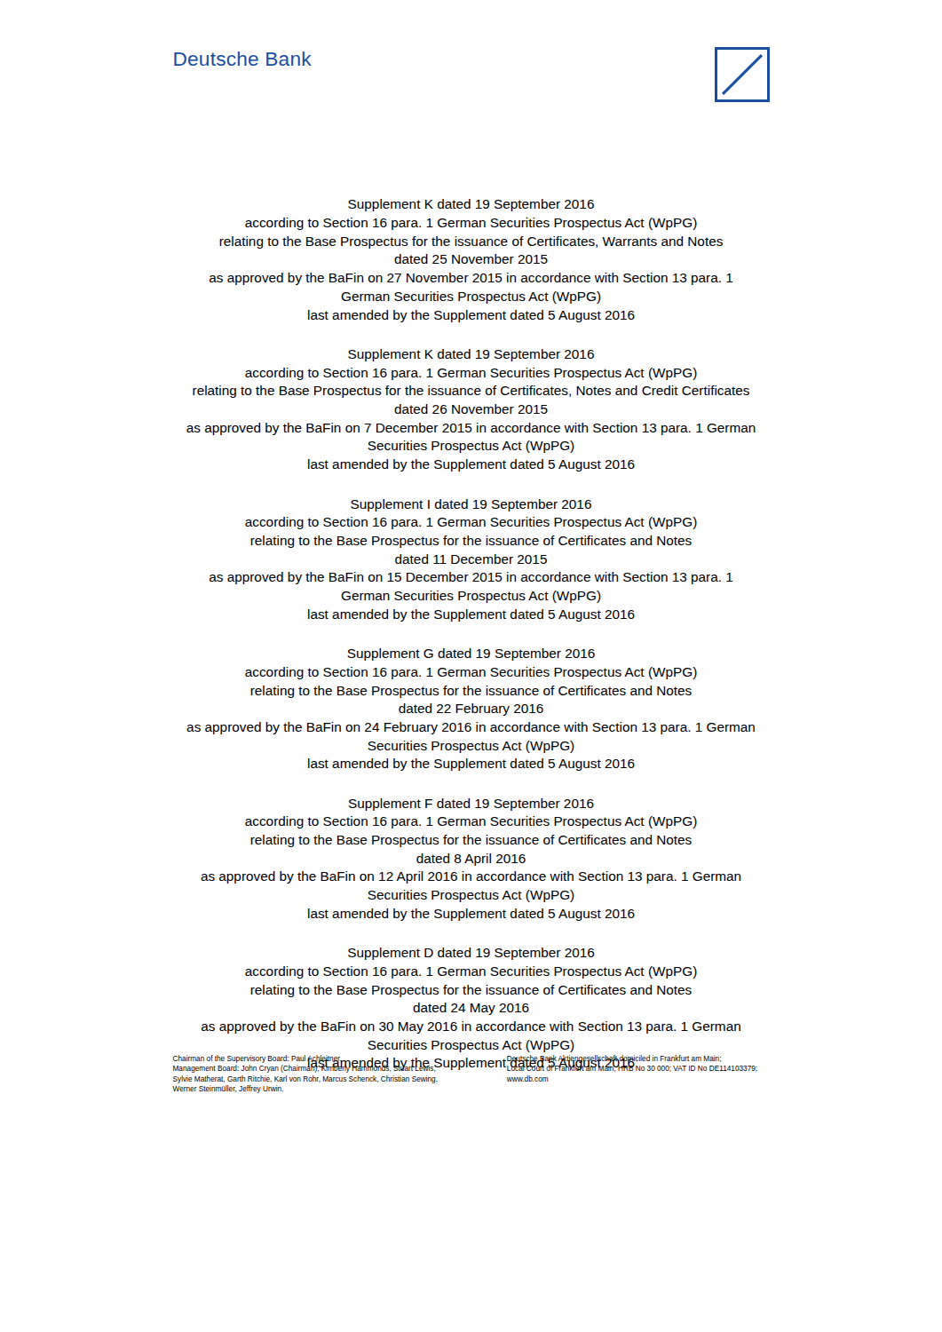Deutsche Bank
Supplement K dated 19 September 2016
according to Section 16 para. 1 German Securities Prospectus Act (WpPG)
relating to the Base Prospectus for the issuance of Certificates, Warrants and Notes
dated 25 November 2015
as approved by the BaFin on 27 November 2015 in accordance with Section 13 para. 1
German Securities Prospectus Act (WpPG)
last amended by the Supplement dated 5 August 2016
Supplement K dated 19 September 2016
according to Section 16 para. 1 German Securities Prospectus Act (WpPG)
relating to the Base Prospectus for the issuance of Certificates, Notes and Credit Certificates
dated 26 November 2015
as approved by the BaFin on 7 December 2015 in accordance with Section 13 para. 1 German
Securities Prospectus Act (WpPG)
last amended by the Supplement dated 5 August 2016
Supplement I dated 19 September 2016
according to Section 16 para. 1 German Securities Prospectus Act (WpPG)
relating to the Base Prospectus for the issuance of Certificates and Notes
dated 11 December 2015
as approved by the BaFin on 15 December 2015 in accordance with Section 13 para. 1
German Securities Prospectus Act (WpPG)
last amended by the Supplement dated 5 August 2016
Supplement G dated 19 September 2016
according to Section 16 para. 1 German Securities Prospectus Act (WpPG)
relating to the Base Prospectus for the issuance of Certificates and Notes
dated 22 February 2016
as approved by the BaFin on 24 February 2016 in accordance with Section 13 para. 1 German
Securities Prospectus Act (WpPG)
last amended by the Supplement dated 5 August 2016
Supplement F dated 19 September 2016
according to Section 16 para. 1 German Securities Prospectus Act (WpPG)
relating to the Base Prospectus for the issuance of Certificates and Notes
dated 8 April 2016
as approved by the BaFin on 12 April 2016 in accordance with Section 13 para. 1 German
Securities Prospectus Act (WpPG)
last amended by the Supplement dated 5 August 2016
Supplement D dated 19 September 2016
according to Section 16 para. 1 German Securities Prospectus Act (WpPG)
relating to the Base Prospectus for the issuance of Certificates and Notes
dated 24 May 2016
as approved by the BaFin on 30 May 2016 in accordance with Section 13 para. 1 German
Securities Prospectus Act (WpPG)
last amended by the Supplement dated 5 August 2016
Chairman of the Supervisory Board: Paul Achleitner.
Management Board: John Cryan (Chairman), Kimberly Hammonds, Stuart Lewis,
Sylvie Matherat, Garth Ritchie, Karl von Rohr, Marcus Schenck, Christian Sewing,
Werner Steinmüller, Jeffrey Urwin.
Deutsche Bank Aktiengesellschaft domiciled in Frankfurt am Main;
Local Court of Frankfurt am Main, HRB No 30 000; VAT ID No DE114103379;
www.db.com